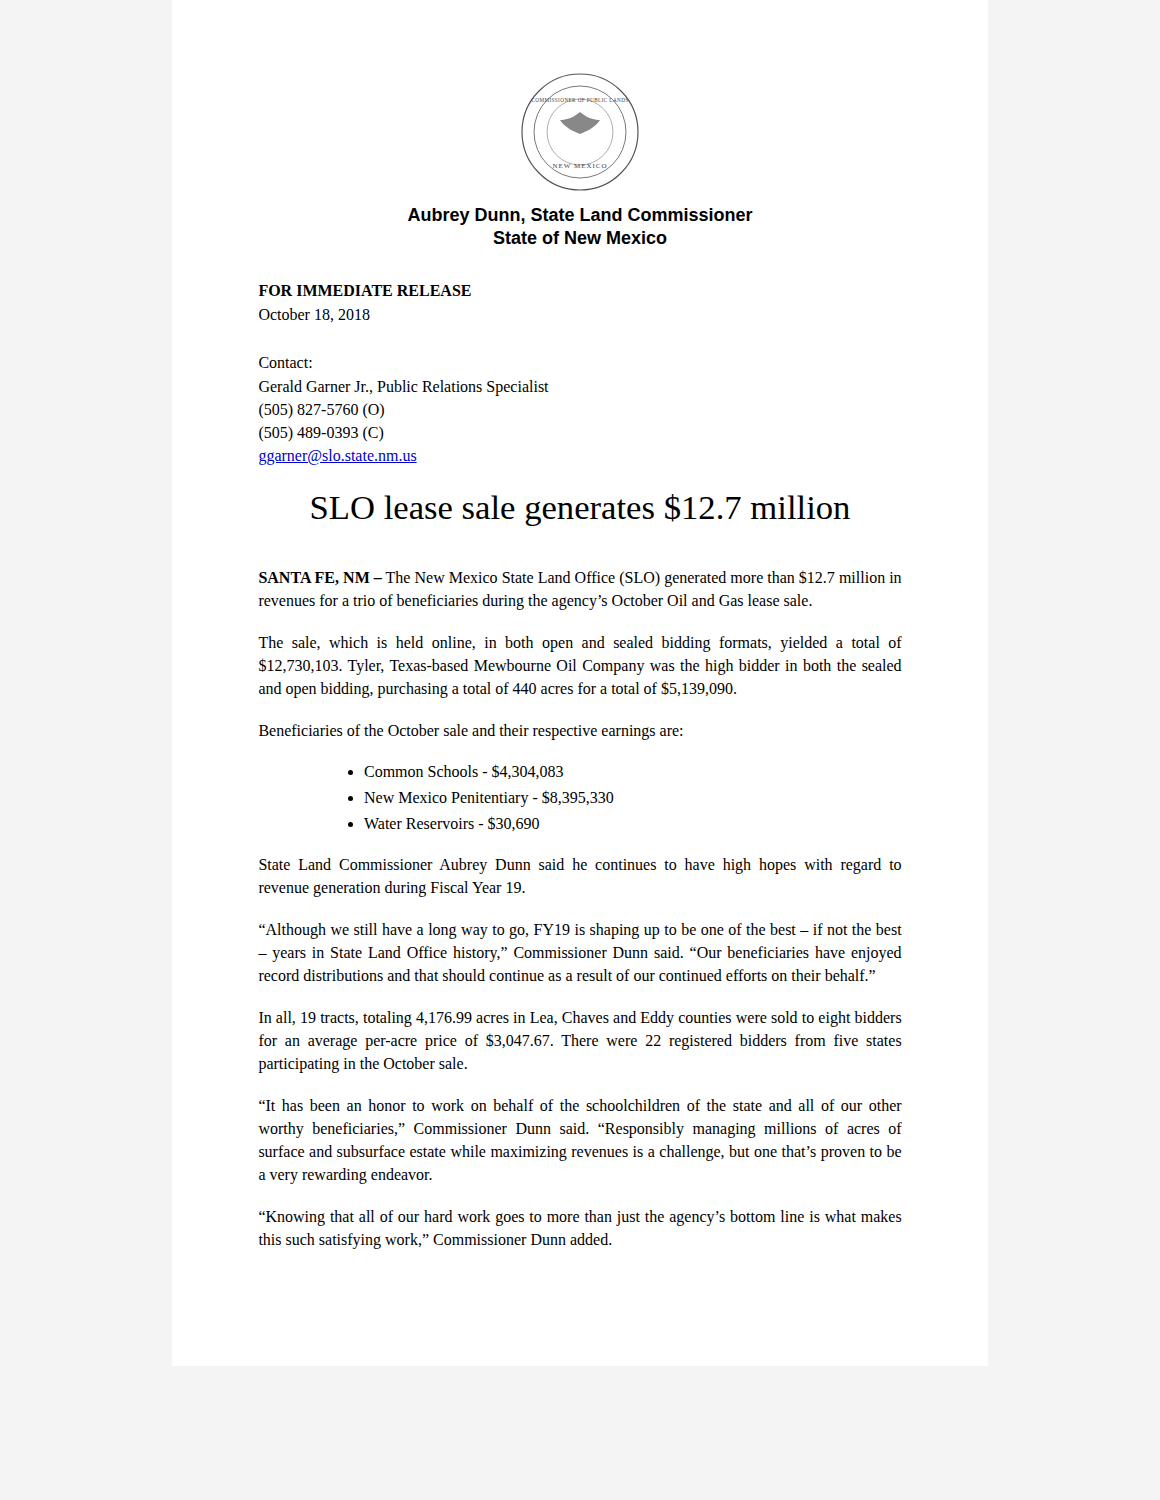COMMISSIONER OF PUBLIC LANDS NEW MEXICO
Aubrey Dunn, State Land Commissioner
State of New Mexico
FOR IMMEDIATE RELEASE
October 18, 2018
Contact:
Gerald Garner Jr., Public Relations Specialist
(505) 827-5760 (O)
(505) 489-0393 (C)
ggarner@slo.state.nm.us
SLO lease sale generates $12.7 million
SANTA FE, NM – The New Mexico State Land Office (SLO) generated more than $12.7 million in revenues for a trio of beneficiaries during the agency’s October Oil and Gas lease sale.
The sale, which is held online, in both open and sealed bidding formats, yielded a total of $12,730,103. Tyler, Texas-based Mewbourne Oil Company was the high bidder in both the sealed and open bidding, purchasing a total of 440 acres for a total of $5,139,090.
Beneficiaries of the October sale and their respective earnings are:
Common Schools - $4,304,083
New Mexico Penitentiary - $8,395,330
Water Reservoirs - $30,690
State Land Commissioner Aubrey Dunn said he continues to have high hopes with regard to revenue generation during Fiscal Year 19.
“Although we still have a long way to go, FY19 is shaping up to be one of the best – if not the best – years in State Land Office history,” Commissioner Dunn said. “Our beneficiaries have enjoyed record distributions and that should continue as a result of our continued efforts on their behalf.”
In all, 19 tracts, totaling 4,176.99 acres in Lea, Chaves and Eddy counties were sold to eight bidders for an average per-acre price of $3,047.67. There were 22 registered bidders from five states participating in the October sale.
“It has been an honor to work on behalf of the schoolchildren of the state and all of our other worthy beneficiaries,” Commissioner Dunn said. “Responsibly managing millions of acres of surface and subsurface estate while maximizing revenues is a challenge, but one that’s proven to be a very rewarding endeavor.
“Knowing that all of our hard work goes to more than just the agency’s bottom line is what makes this such satisfying work,” Commissioner Dunn added.